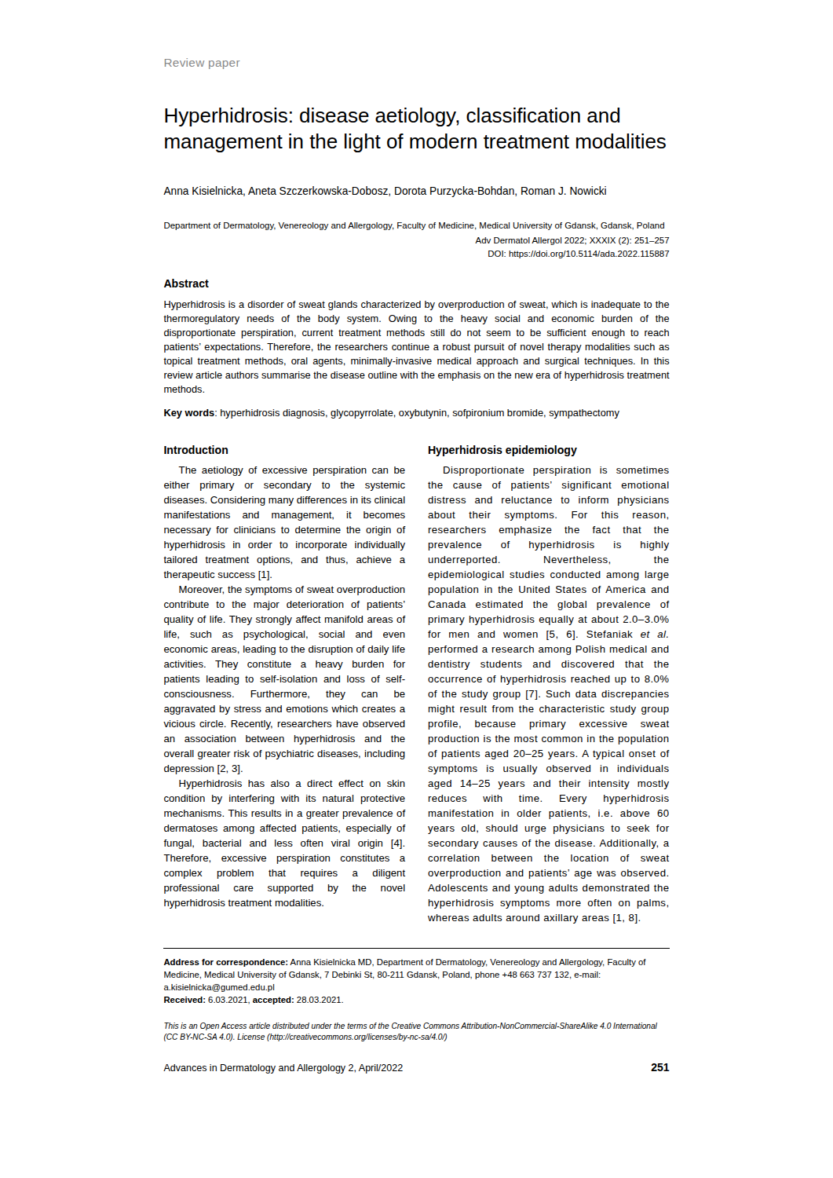Review paper
Hyperhidrosis: disease aetiology, classification and management in the light of modern treatment modalities
Anna Kisielnicka, Aneta Szczerkowska-Dobosz, Dorota Purzycka-Bohdan, Roman J. Nowicki
Department of Dermatology, Venereology and Allergology, Faculty of Medicine, Medical University of Gdansk, Gdansk, Poland
Adv Dermatol Allergol 2022; XXXIX (2): 251–257
DOI: https://doi.org/10.5114/ada.2022.115887
Abstract
Hyperhidrosis is a disorder of sweat glands characterized by overproduction of sweat, which is inadequate to the thermoregulatory needs of the body system. Owing to the heavy social and economic burden of the disproportionate perspiration, current treatment methods still do not seem to be sufficient enough to reach patients’ expectations. Therefore, the researchers continue a robust pursuit of novel therapy modalities such as topical treatment methods, oral agents, minimally-invasive medical approach and surgical techniques. In this review article authors summarise the disease outline with the emphasis on the new era of hyperhidrosis treatment methods.
Key words: hyperhidrosis diagnosis, glycopyrrolate, oxybutynin, sofpironium bromide, sympathectomy
Introduction
The aetiology of excessive perspiration can be either primary or secondary to the systemic diseases. Considering many differences in its clinical manifestations and management, it becomes necessary for clinicians to determine the origin of hyperhidrosis in order to incorporate individually tailored treatment options, and thus, achieve a therapeutic success [1].
Moreover, the symptoms of sweat overproduction contribute to the major deterioration of patients’ quality of life. They strongly affect manifold areas of life, such as psychological, social and even economic areas, leading to the disruption of daily life activities. They constitute a heavy burden for patients leading to self-isolation and loss of self-consciousness. Furthermore, they can be aggravated by stress and emotions which creates a vicious circle. Recently, researchers have observed an association between hyperhidrosis and the overall greater risk of psychiatric diseases, including depression [2, 3].
Hyperhidrosis has also a direct effect on skin condition by interfering with its natural protective mechanisms. This results in a greater prevalence of dermatoses among affected patients, especially of fungal, bacterial and less often viral origin [4]. Therefore, excessive perspiration constitutes a complex problem that requires a diligent professional care supported by the novel hyperhidrosis treatment modalities.
Hyperhidrosis epidemiology
Disproportionate perspiration is sometimes the cause of patients’ significant emotional distress and reluctance to inform physicians about their symptoms. For this reason, researchers emphasize the fact that the prevalence of hyperhidrosis is highly underreported. Nevertheless, the epidemiological studies conducted among large population in the United States of America and Canada estimated the global prevalence of primary hyperhidrosis equally at about 2.0–3.0% for men and women [5, 6]. Stefaniak et al. performed a research among Polish medical and dentistry students and discovered that the occurrence of hyperhidrosis reached up to 8.0% of the study group [7]. Such data discrepancies might result from the characteristic study group profile, because primary excessive sweat production is the most common in the population of patients aged 20–25 years. A typical onset of symptoms is usually observed in individuals aged 14–25 years and their intensity mostly reduces with time. Every hyperhidrosis manifestation in older patients, i.e. above 60 years old, should urge physicians to seek for secondary causes of the disease. Additionally, a correlation between the location of sweat overproduction and patients’ age was observed. Adolescents and young adults demonstrated the hyperhidrosis symptoms more often on palms, whereas adults around axillary areas [1, 8].
Address for correspondence: Anna Kisielnicka MD, Department of Dermatology, Venereology and Allergology, Faculty of Medicine, Medical University of Gdansk, 7 Debinki St, 80-211 Gdansk, Poland, phone +48 663 737 132, e-mail: a.kisielnicka@gumed.edu.pl
Received: 6.03.2021, accepted: 28.03.2021.
This is an Open Access article distributed under the terms of the Creative Commons Attribution-NonCommercial-ShareAlike 4.0 International (CC BY-NC-SA 4.0). License (http://creativecommons.org/licenses/by-nc-sa/4.0/)
Advances in Dermatology and Allergology 2, April/2022 251